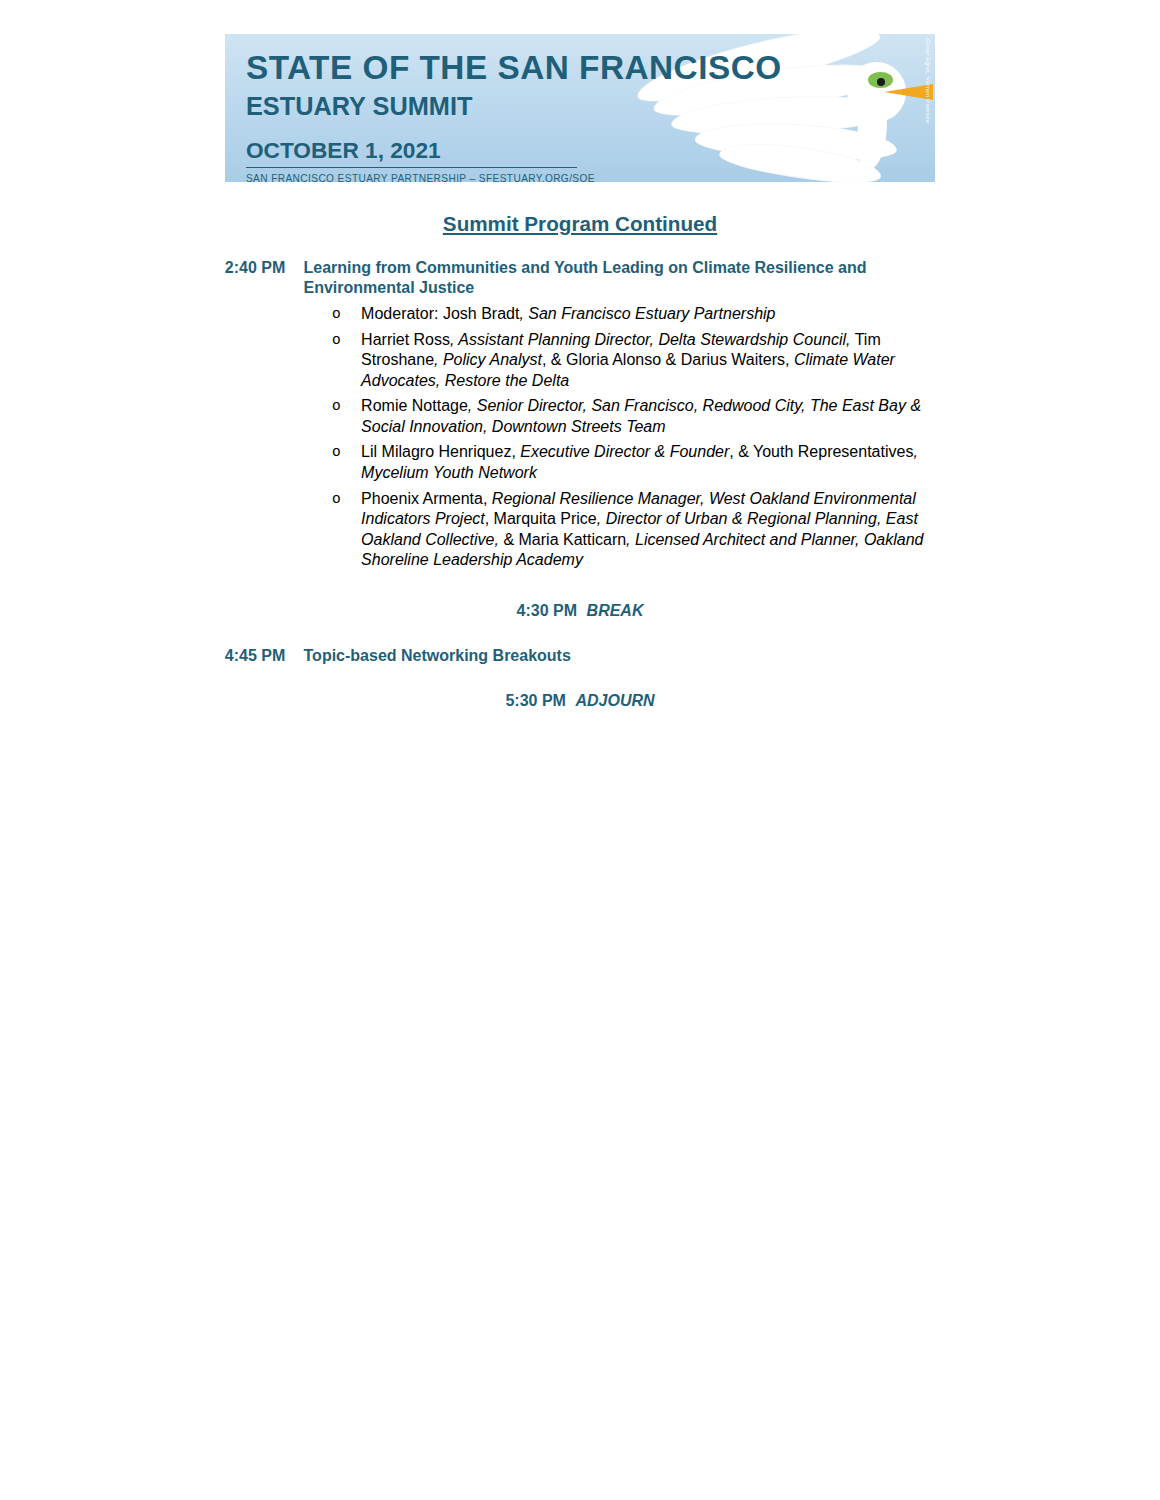State of the San Francisco
Estuary Summit
October 1, 2021
San Francisco Estuary Partnership – sfestuary.org/soe
Great Egret, Vernon Pedroza
Summit Program Continued
2:40 PM
Learning from Communities and Youth Leading on Climate Resilience and Environmental Justice
Moderator: Josh Bradt, San Francisco Estuary Partnership
Harriet Ross, Assistant Planning Director, Delta Stewardship Council, Tim Stroshane, Policy Analyst, & Gloria Alonso & Darius Waiters, Climate Water Advocates, Restore the Delta
Romie Nottage, Senior Director, San Francisco, Redwood City, The East Bay & Social Innovation, Downtown Streets Team
Lil Milagro Henriquez, Executive Director & Founder, & Youth Representatives, Mycelium Youth Network
Phoenix Armenta, Regional Resilience Manager, West Oakland Environmental Indicators Project, Marquita Price, Director of Urban & Regional Planning, East Oakland Collective, & Maria Katticarn, Licensed Architect and Planner, Oakland Shoreline Leadership Academy
4:30 PM BREAK
4:45 PM
Topic-based Networking Breakouts
5:30 PM ADJOURN